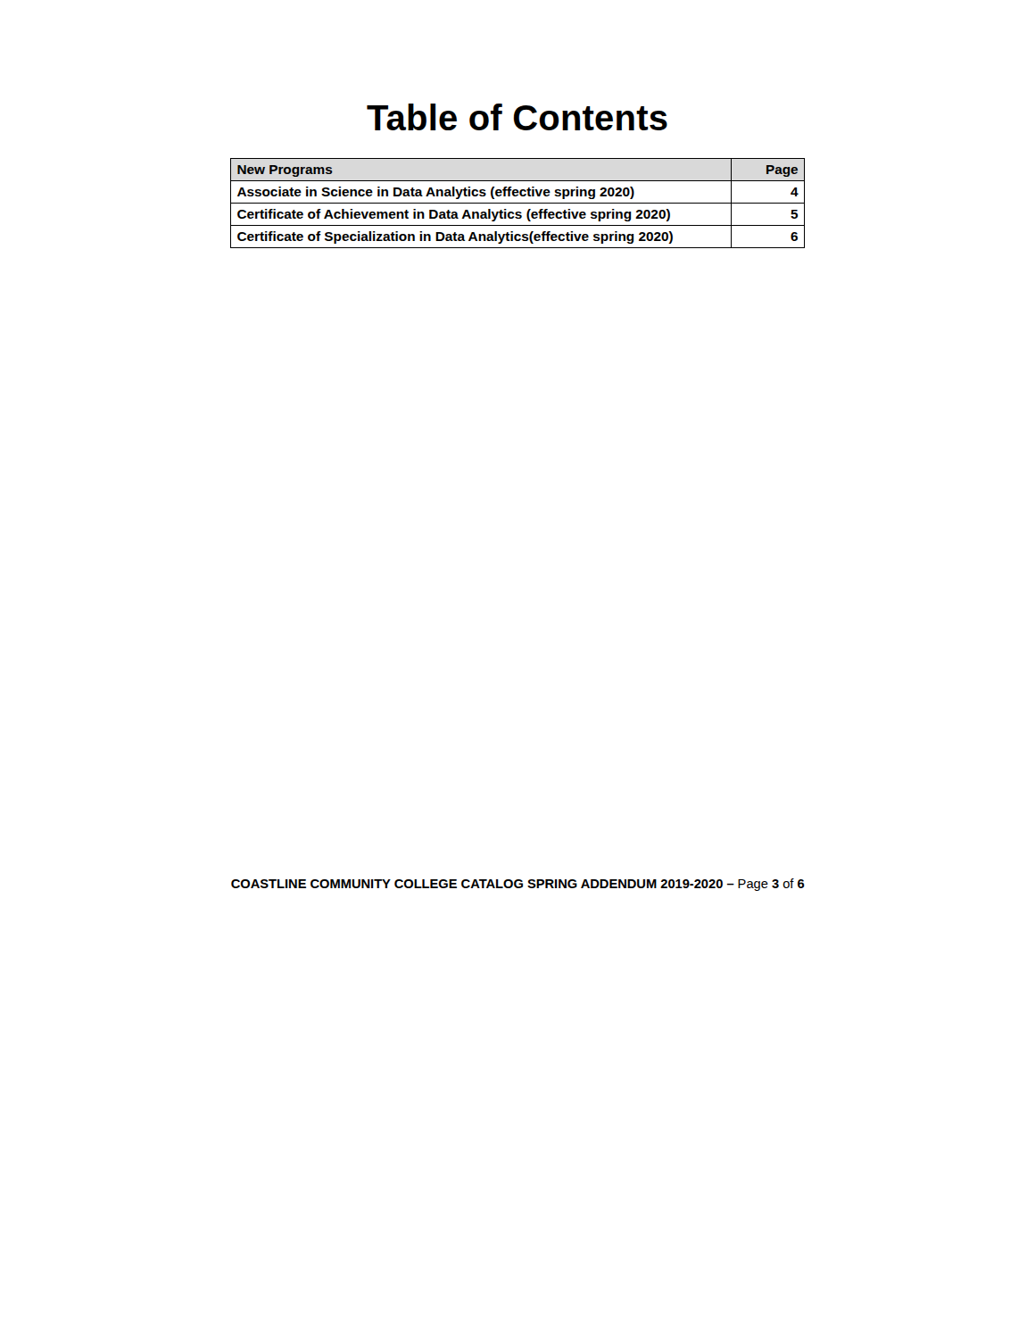Table of Contents
| New Programs | Page |
| --- | --- |
| Associate in Science in Data Analytics (effective spring 2020) | 4 |
| Certificate of Achievement in Data Analytics (effective spring 2020) | 5 |
| Certificate of Specialization in Data Analytics(effective spring 2020) | 6 |
COASTLINE COMMUNITY COLLEGE CATALOG SPRING ADDENDUM 2019-2020 – Page 3 of 6